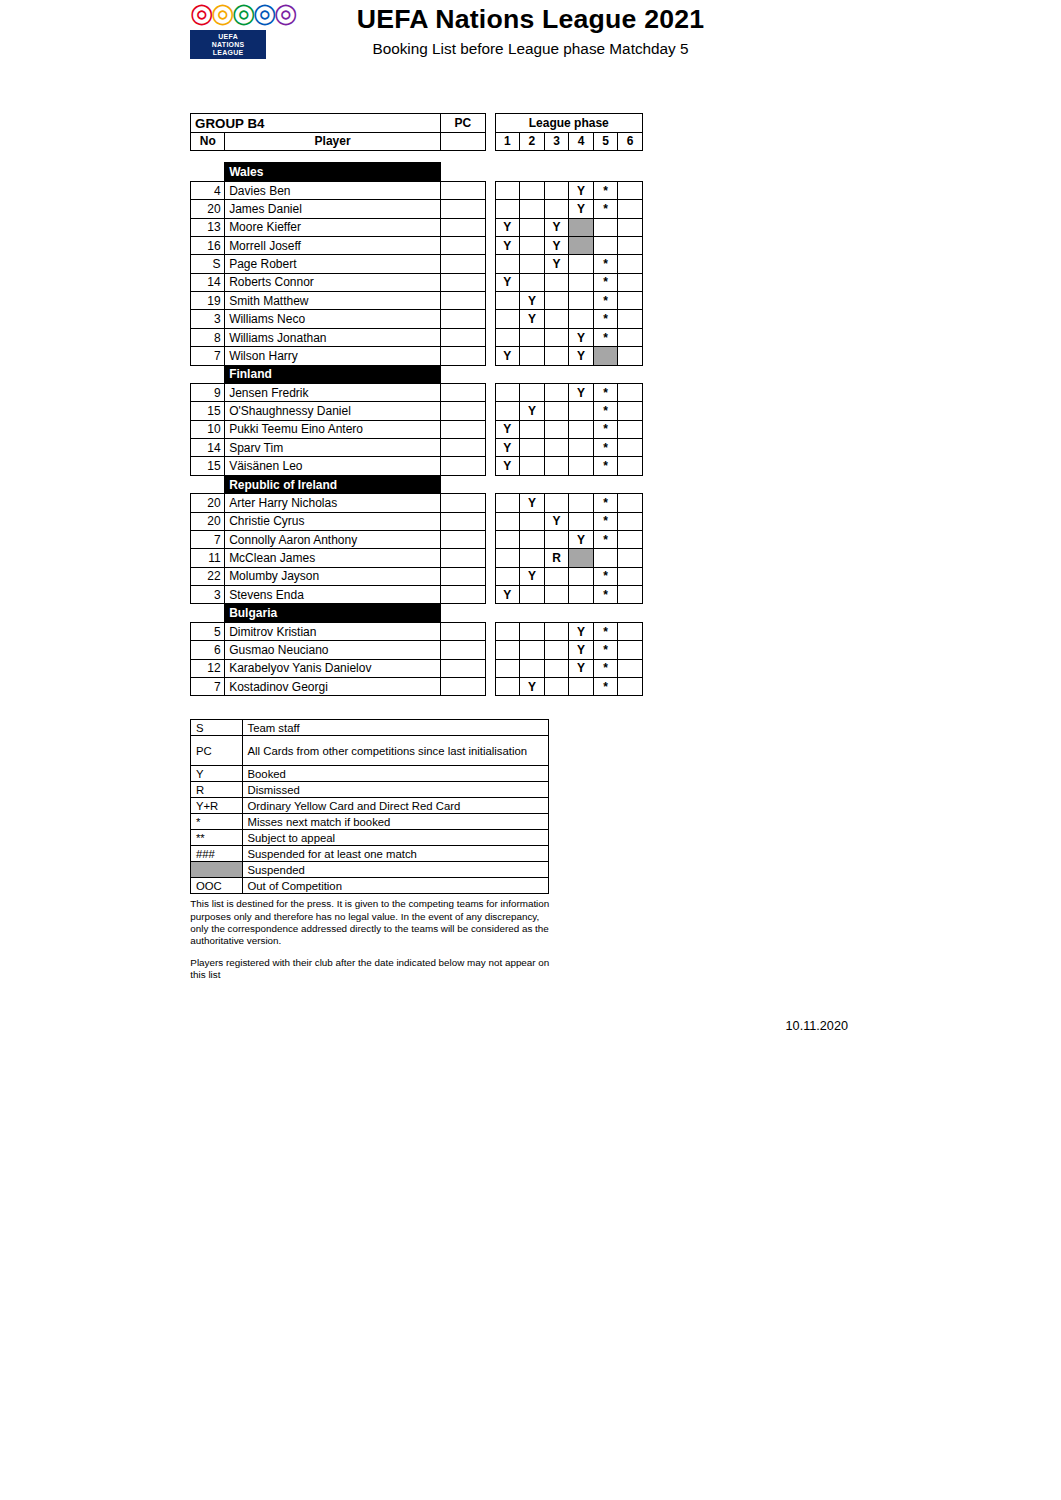◎◎◎◎◎
UEFA
NATIONS
LEAGUE
UEFA Nations League 2021
Booking List before League phase Matchday 5
| GROUP B4 | PC | | League phase |
| --- | --- | --- | --- |
| No | Player | | | 1 | 2 | 3 | 4 | 5 | 6 |
| | Wales | | | | | | | | |
| 4 | Davies Ben | | | | | | Y | * | |
| 20 | James Daniel | | | | | | Y | * | |
| 13 | Moore Kieffer | | | Y | | Y | | | |
| 16 | Morrell Joseff | | | Y | | Y | | | |
| S | Page Robert | | | | | Y | | * | |
| 14 | Roberts Connor | | | Y | | | | * | |
| 19 | Smith Matthew | | | | Y | | | * | |
| 3 | Williams Neco | | | | Y | | | * | |
| 8 | Williams Jonathan | | | | | | Y | * | |
| 7 | Wilson Harry | | | Y | | | Y | | |
| | Finland | | | | | | | | |
| 9 | Jensen Fredrik | | | | | | Y | * | |
| 15 | O'Shaughnessy Daniel | | | | Y | | | * | |
| 10 | Pukki Teemu Eino Antero | | | Y | | | | * | |
| 14 | Sparv Tim | | | Y | | | | * | |
| 15 | Väisänen Leo | | | Y | | | | * | |
| | Republic of Ireland | | | | | | | | |
| 20 | Arter Harry Nicholas | | | | Y | | | * | |
| 20 | Christie Cyrus | | | | | Y | | * | |
| 7 | Connolly Aaron Anthony | | | | | | Y | * | |
| 11 | McClean James | | | | | R | | | |
| 22 | Molumby Jayson | | | | Y | | | * | |
| 3 | Stevens Enda | | | Y | | | | * | |
| | Bulgaria | | | | | | | | |
| 5 | Dimitrov Kristian | | | | | | Y | * | |
| 6 | Gusmao Neuciano | | | | | | Y | * | |
| 12 | Karabelyov Yanis Danielov | | | | | | Y | * | |
| 7 | Kostadinov Georgi | | | | Y | | | * | |
| S | Team staff |
| PC | All Cards from other competitions since last initialisation |
| Y | Booked |
| R | Dismissed |
| Y+R | Ordinary Yellow Card and Direct Red Card |
| * | Misses next match if booked |
| ** | Subject to appeal |
| ### | Suspended for at least one match |
| | Suspended |
| OOC | Out of Competition |
This list is destined for the press. It is given to the competing teams for information purposes only and therefore has no legal value. In the event of any discrepancy, only the correspondence addressed directly to the teams will be considered as the authoritative version.
Players registered with their club after the date indicated below may not appear on this list
10.11.2020